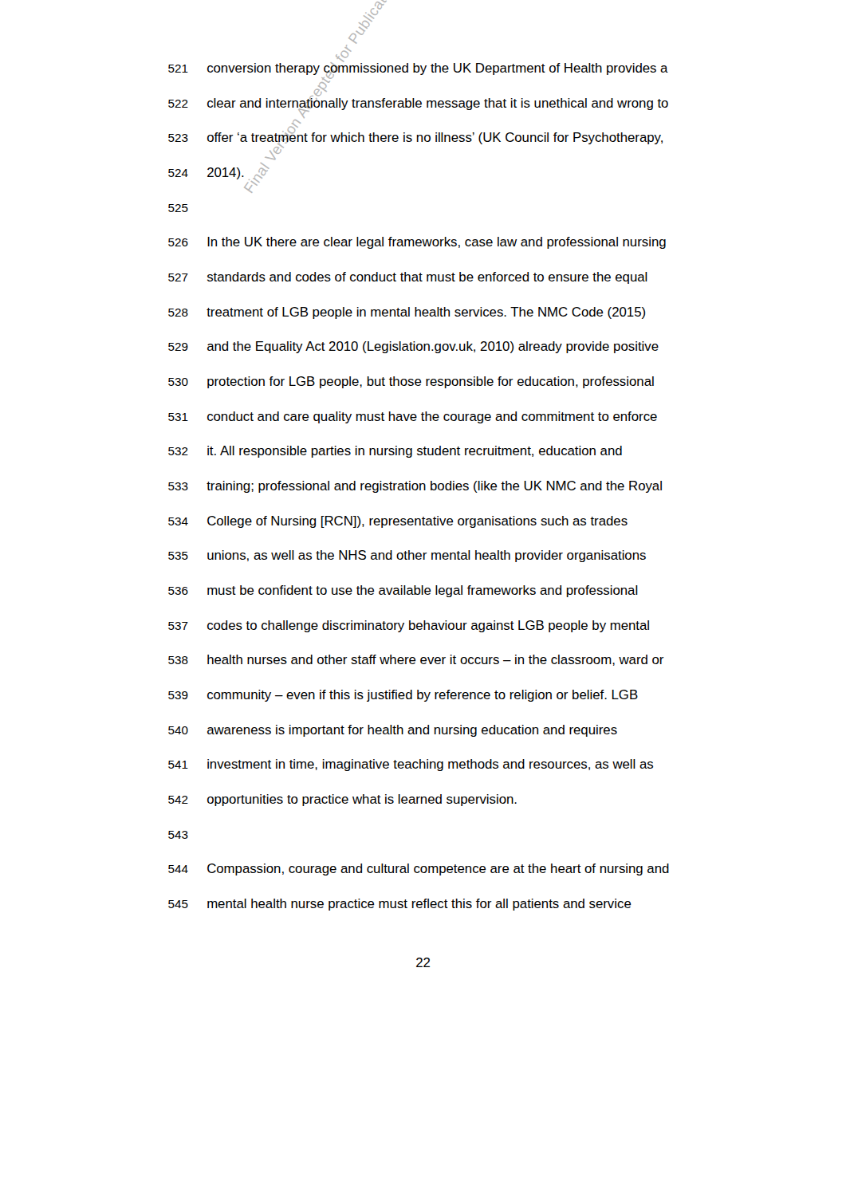Final Version Accepted for Publication
521 conversion therapy commissioned by the UK Department of Health provides a
522 clear and internationally transferable message that it is unethical and wrong to
523 offer ‘a treatment for which there is no illness’ (UK Council for Psychotherapy,
5242014).
525
526 In the UK there are clear legal frameworks, case law and professional nursing
527 standards and codes of conduct that must be enforced to ensure the equal
528 treatment of LGB people in mental health services. The NMC Code (2015)
529 and the Equality Act 2010 (Legislation.gov.uk, 2010) already provide positive
530 protection for LGB people, but those responsible for education, professional
531 conduct and care quality must have the courage and commitment to enforce
532 it. All responsible parties in nursing student recruitment, education and
533 training; professional and registration bodies (like the UK NMC and the Royal
534 College of Nursing [RCN]), representative organisations such as trades
535 unions, as well as the NHS and other mental health provider organisations
536 must be confident to use the available legal frameworks and professional
537 codes to challenge discriminatory behaviour against LGB people by mental
538 health nurses and other staff where ever it occurs – in the classroom, ward or
539 community – even if this is justified by reference to religion or belief. LGB
540 awareness is important for health and nursing education and requires
541 investment in time, imaginative teaching methods and resources, as well as
542 opportunities to practice what is learned supervision.
543
544 Compassion, courage and cultural competence are at the heart of nursing and
545 mental health nurse practice must reflect this for all patients and service
22